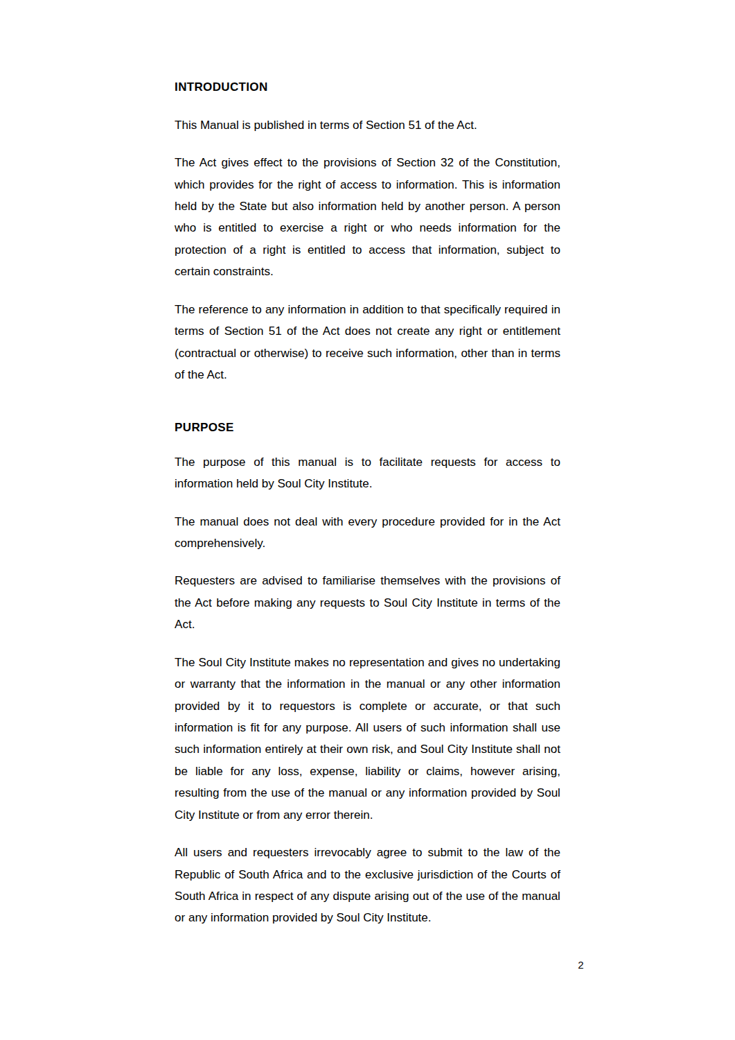INTRODUCTION
This Manual is published in terms of Section 51 of the Act.
The Act gives effect to the provisions of Section 32 of the Constitution, which provides for the right of access to information. This is information held by the State but also information held by another person. A person who is entitled to exercise a right or who needs information for the protection of a right is entitled to access that information, subject to certain constraints.
The reference to any information in addition to that specifically required in terms of Section 51 of the Act does not create any right or entitlement (contractual or otherwise) to receive such information, other than in terms of the Act.
PURPOSE
The purpose of this manual is to facilitate requests for access to information held by Soul City Institute.
The manual does not deal with every procedure provided for in the Act comprehensively.
Requesters are advised to familiarise themselves with the provisions of the Act before making any requests to Soul City Institute in terms of the Act.
The Soul City Institute makes no representation and gives no undertaking or warranty that the information in the manual or any other information provided by it to requestors is complete or accurate, or that such information is fit for any purpose. All users of such information shall use such information entirely at their own risk, and Soul City Institute shall not be liable for any loss, expense, liability or claims, however arising, resulting from the use of the manual or any information provided by Soul City Institute or from any error therein.
All users and requesters irrevocably agree to submit to the law of the Republic of South Africa and to the exclusive jurisdiction of the Courts of South Africa in respect of any dispute arising out of the use of the manual or any information provided by Soul City Institute.
2